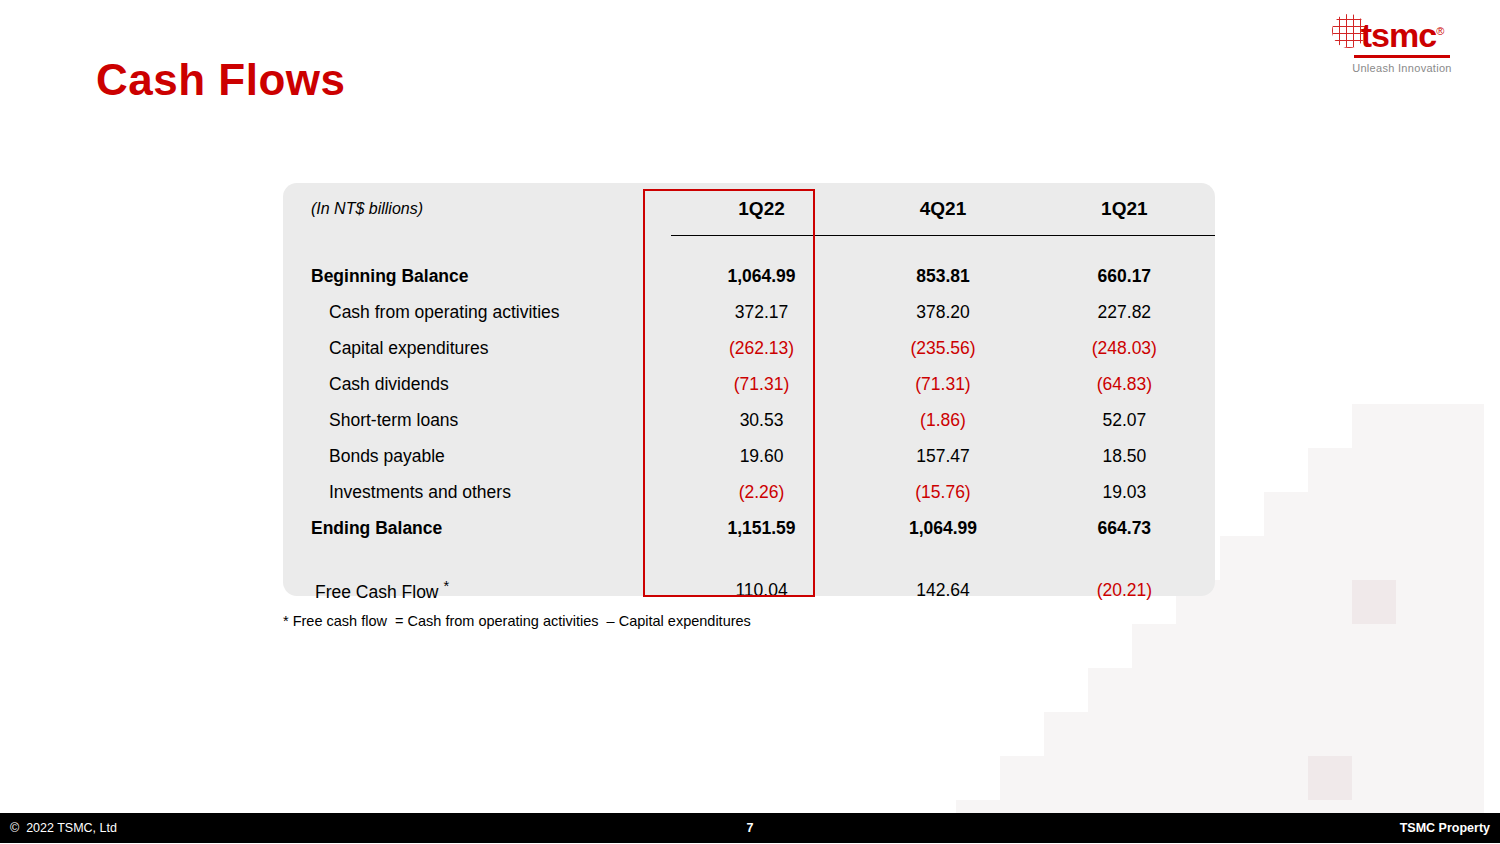Cash Flows
tsmc®
Unleash Innovation
| (In NT$ billions) | 1Q22 | 4Q21 | 1Q21 |
| Beginning Balance | 1,064.99 | 853.81 | 660.17 |
| Cash from operating activities | 372.17 | 378.20 | 227.82 |
| Capital expenditures | (262.13) | (235.56) | (248.03) |
| Cash dividends | (71.31) | (71.31) | (64.83) |
| Short-term loans | 30.53 | (1.86) | 52.07 |
| Bonds payable | 19.60 | 157.47 | 18.50 |
| Investments and others | (2.26) | (15.76) | 19.03 |
| Ending Balance | 1,151.59 | 1,064.99 | 664.73 |
| Free Cash Flow * | 110.04 | 142.64 | (20.21) |
* Free cash flow = Cash from operating activities – Capital expenditures
© 2022 TSMC, Ltd
7
TSMC Property